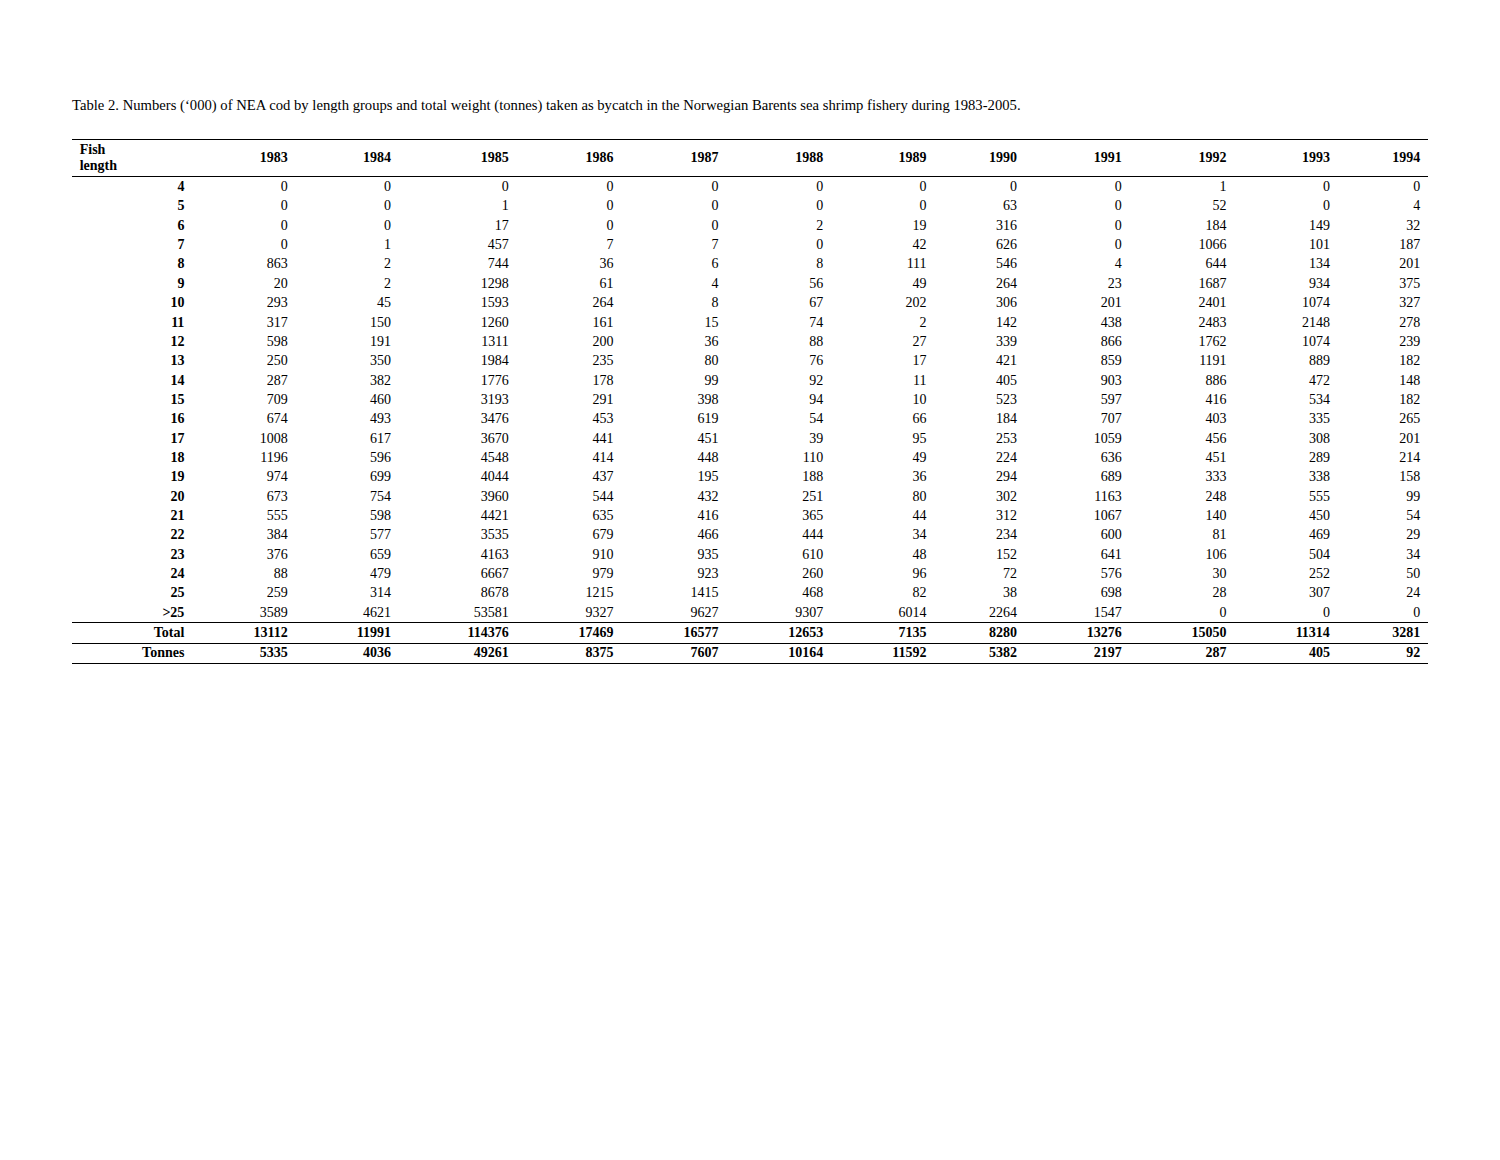Table 2. Numbers (‘000) of NEA cod by length groups and total weight (tonnes) taken as bycatch in the Norwegian Barents sea shrimp fishery during 1983-2005.
| Fish length | 1983 | 1984 | 1985 | 1986 | 1987 | 1988 | 1989 | 1990 | 1991 | 1992 | 1993 | 1994 |
| --- | --- | --- | --- | --- | --- | --- | --- | --- | --- | --- | --- | --- |
| 4 | 0 | 0 | 0 | 0 | 0 | 0 | 0 | 0 | 0 | 1 | 0 | 0 |
| 5 | 0 | 0 | 1 | 0 | 0 | 0 | 0 | 63 | 0 | 52 | 0 | 4 |
| 6 | 0 | 0 | 17 | 0 | 0 | 2 | 19 | 316 | 0 | 184 | 149 | 32 |
| 7 | 0 | 1 | 457 | 7 | 7 | 0 | 42 | 626 | 0 | 1066 | 101 | 187 |
| 8 | 863 | 2 | 744 | 36 | 6 | 8 | 111 | 546 | 4 | 644 | 134 | 201 |
| 9 | 20 | 2 | 1298 | 61 | 4 | 56 | 49 | 264 | 23 | 1687 | 934 | 375 |
| 10 | 293 | 45 | 1593 | 264 | 8 | 67 | 202 | 306 | 201 | 2401 | 1074 | 327 |
| 11 | 317 | 150 | 1260 | 161 | 15 | 74 | 2 | 142 | 438 | 2483 | 2148 | 278 |
| 12 | 598 | 191 | 1311 | 200 | 36 | 88 | 27 | 339 | 866 | 1762 | 1074 | 239 |
| 13 | 250 | 350 | 1984 | 235 | 80 | 76 | 17 | 421 | 859 | 1191 | 889 | 182 |
| 14 | 287 | 382 | 1776 | 178 | 99 | 92 | 11 | 405 | 903 | 886 | 472 | 148 |
| 15 | 709 | 460 | 3193 | 291 | 398 | 94 | 10 | 523 | 597 | 416 | 534 | 182 |
| 16 | 674 | 493 | 3476 | 453 | 619 | 54 | 66 | 184 | 707 | 403 | 335 | 265 |
| 17 | 1008 | 617 | 3670 | 441 | 451 | 39 | 95 | 253 | 1059 | 456 | 308 | 201 |
| 18 | 1196 | 596 | 4548 | 414 | 448 | 110 | 49 | 224 | 636 | 451 | 289 | 214 |
| 19 | 974 | 699 | 4044 | 437 | 195 | 188 | 36 | 294 | 689 | 333 | 338 | 158 |
| 20 | 673 | 754 | 3960 | 544 | 432 | 251 | 80 | 302 | 1163 | 248 | 555 | 99 |
| 21 | 555 | 598 | 4421 | 635 | 416 | 365 | 44 | 312 | 1067 | 140 | 450 | 54 |
| 22 | 384 | 577 | 3535 | 679 | 466 | 444 | 34 | 234 | 600 | 81 | 469 | 29 |
| 23 | 376 | 659 | 4163 | 910 | 935 | 610 | 48 | 152 | 641 | 106 | 504 | 34 |
| 24 | 88 | 479 | 6667 | 979 | 923 | 260 | 96 | 72 | 576 | 30 | 252 | 50 |
| 25 | 259 | 314 | 8678 | 1215 | 1415 | 468 | 82 | 38 | 698 | 28 | 307 | 24 |
| >25 | 3589 | 4621 | 53581 | 9327 | 9627 | 9307 | 6014 | 2264 | 1547 | 0 | 0 | 0 |
| Total | 13112 | 11991 | 114376 | 17469 | 16577 | 12653 | 7135 | 8280 | 13276 | 15050 | 11314 | 3281 |
| Tonnes | 5335 | 4036 | 49261 | 8375 | 7607 | 10164 | 11592 | 5382 | 2197 | 287 | 405 | 92 |